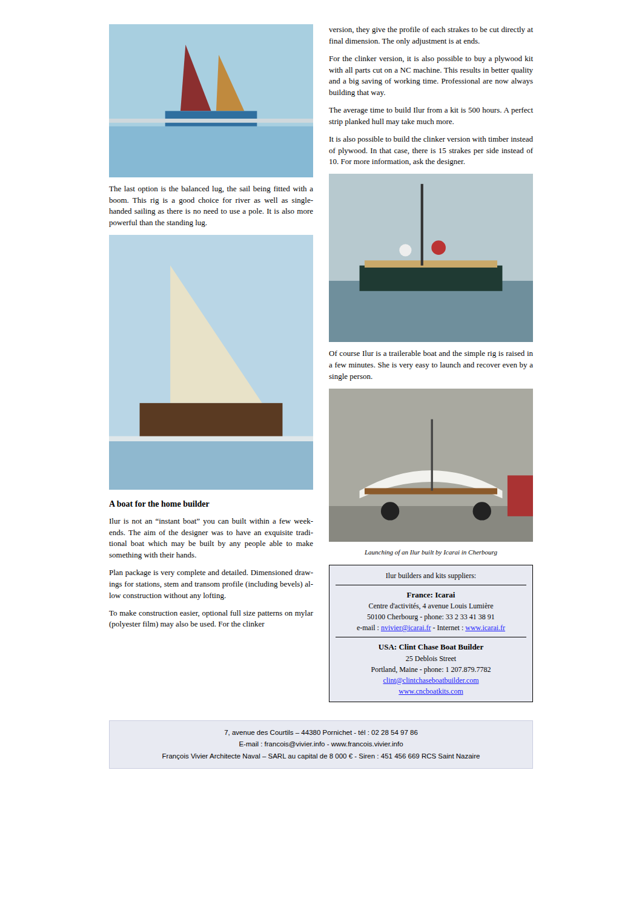The last option is the balanced lug, the sail being fitted with a boom. This rig is a good choice for river as well as single-handed sailing as there is no need to use a pole. It is also more powerful than the standing lug.
A boat for the home builder
Ilur is not an “instant boat” you can built within a few week-ends. The aim of the designer was to have an exquisite traditional boat which may be built by any people able to make something with their hands.
Plan package is very complete and detailed. Dimensioned drawings for stations, stem and transom profile (including bevels) allow construction without any lofting.
To make construction easier, optional full size patterns on mylar (polyester film) may also be used. For the clinker
version, they give the profile of each strakes to be cut directly at final dimension. The only adjustment is at ends.
For the clinker version, it is also possible to buy a plywood kit with all parts cut on a NC machine. This results in better quality and a big saving of working time. Professional are now always building that way.
The average time to build Ilur from a kit is 500 hours. A perfect strip planked hull may take much more.
It is also possible to build the clinker version with timber instead of plywood. In that case, there is 15 strakes per side instead of 10. For more information, ask the designer.
Of course Ilur is a trailerable boat and the simple rig is raised in a few minutes. She is very easy to launch and recover even by a single person.
Launching of an Ilur built by Icarai in Cherbourg
Ilur builders and kits suppliers:
France: Icarai
Centre d'activités, 4 avenue Louis Lumière
50100 Cherbourg - phone: 33 2 33 41 38 91
e-mail : nvivier@icarai.fr - Internet : www.icarai.fr
USA: Clint Chase Boat Builder
25 Deblois Street
Portland, Maine - phone: 1 207.879.7782
clint@clintchaseboatbuilder.com
www.cncboatkits.com
7, avenue des Courtils – 44380 Pornichet - tél : 02 28 54 97 86
E-mail : francois@vivier.info - www.francois.vivier.info
François Vivier Architecte Naval – SARL au capital de 8 000 € - Siren : 451 456 669 RCS Saint Nazaire